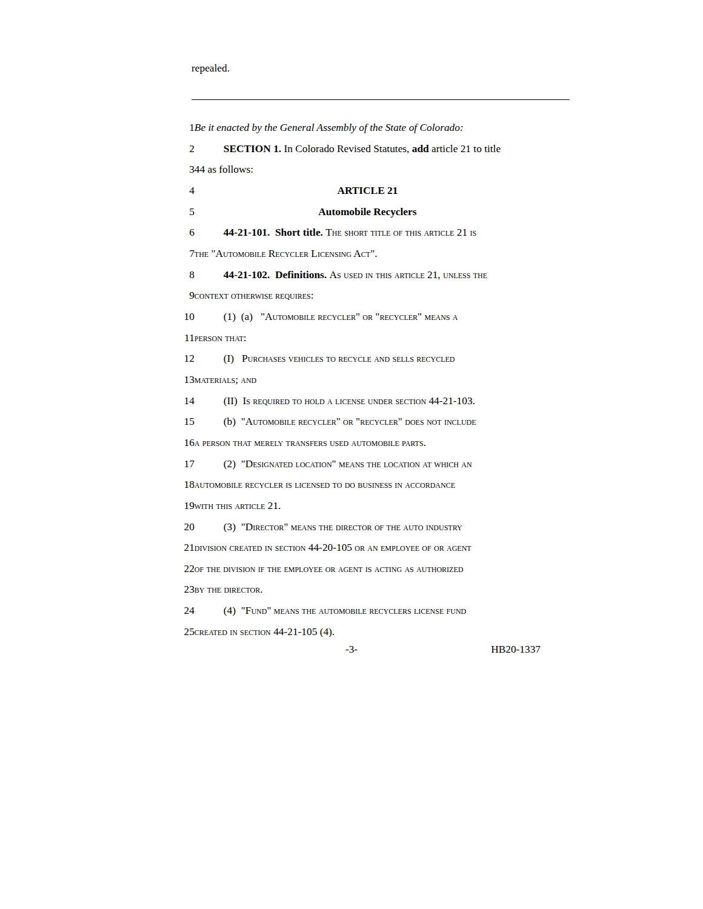repealed.
| 1 | Be it enacted by the General Assembly of the State of Colorado: |
| 2 | SECTION 1. In Colorado Revised Statutes, add article 21 to title |
| 3 | 44 as follows: |
| 4 | ARTICLE 21 |
| 5 | Automobile Recyclers |
| 6 | 44-21-101. Short title. The short title of this article 21 is |
| 7 | the "Automobile Recycler Licensing Act". |
| 8 | 44-21-102. Definitions. As used in this article 21, unless the |
| 9 | context otherwise requires: |
| 10 | (1) (a) "Automobile recycler" or "recycler" means a |
| 11 | person that: |
| 12 | (I) Purchases vehicles to recycle and sells recycled |
| 13 | materials; and |
| 14 | (II) Is required to hold a license under section 44-21-103. |
| 15 | (b) "Automobile recycler" or "recycler" does not include |
| 16 | a person that merely transfers used automobile parts. |
| 17 | (2) "Designated location" means the location at which an |
| 18 | automobile recycler is licensed to do business in accordance |
| 19 | with this article 21. |
| 20 | (3) "Director" means the director of the auto industry |
| 21 | division created in section 44-20-105 or an employee of or agent |
| 22 | of the division if the employee or agent is acting as authorized |
| 23 | by the director. |
| 24 | (4) "Fund" means the automobile recyclers license fund |
| 25 | created in section 44-21-105 (4). |
-3-
HB20-1337